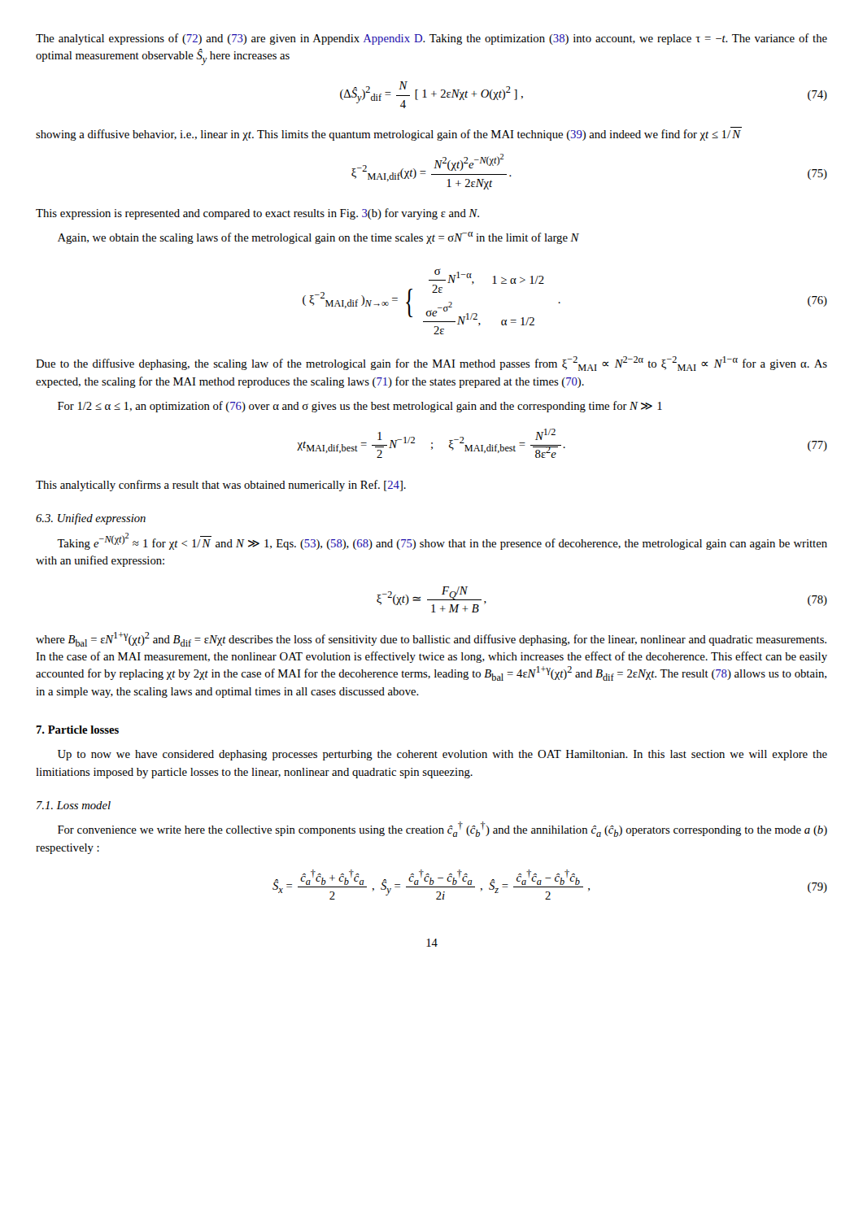The analytical expressions of (72) and (73) are given in Appendix Appendix D. Taking the optimization (38) into account, we replace τ = −t. The variance of the optimal measurement observable Ŝy here increases as
(ΔŜy)2dif = N 4 [ 1 + 2εNχt + O(χt)2 ] , (74)
showing a diffusive behavior, i.e., linear in χt. This limits the quantum metrological gain of the MAI technique (39) and indeed we find for χt ≤ 1/N
ξ−2MAI,dif(χt) = N2(χt)2e−N(χt)21 + 2εNχt. (75)
This expression is represented and compared to exact results in Fig. 3(b) for varying ε and N.
Again, we obtain the scaling laws of the metrological gain on the time scales χt = σN−α in the limit of large N
( ξ−2MAI,dif )N→∞ = {
| σ 2ε N 1−α , | 1 ≥ α > 1/2 |
| σ e −σ 2 2ε N 1/2 , | α = 1/2 |
. (76)
Due to the diffusive dephasing, the scaling law of the metrological gain for the MAI method passes from ξ−2MAI ∝ N2−2α to ξ−2MAI ∝ N1−α for a given α. As expected, the scaling for the MAI method reproduces the scaling laws (71) for the states prepared at the times (70).
For 1/2 ≤ α ≤ 1, an optimization of (76) over α and σ gives us the best metrological gain and the corresponding time for N ≫ 1
χtMAI,dif,best = 12 N−1/2 ; ξ−2MAI,dif,best = N1/28ε2e. (77)
This analytically confirms a result that was obtained numerically in Ref. [24].
6.3. Unified expression
Taking e−N(χt)2 ≈ 1 for χt < 1/N and N ≫ 1, Eqs. (53), (58), (68) and (75) show that in the presence of decoherence, the metrological gain can again be written with an unified expression:
ξ−2(χt) ≃ FQ/N 1 + M + B, (78)
where Bbal = εN1+γ(χt)2 and Bdif = εNχt describes the loss of sensitivity due to ballistic and diffusive dephasing, for the linear, nonlinear and quadratic measurements. In the case of an MAI measurement, the nonlinear OAT evolution is effectively twice as long, which increases the effect of the decoherence. This effect can be easily accounted for by replacing χt by 2χt in the case of MAI for the decoherence terms, leading to Bbal = 4εN1+γ(χt)2 and Bdif = 2εNχt. The result (78) allows us to obtain, in a simple way, the scaling laws and optimal times in all cases discussed above.
7. Particle losses
Up to now we have considered dephasing processes perturbing the coherent evolution with the OAT Hamiltonian. In this last section we will explore the limitiations imposed by particle losses to the linear, nonlinear and quadratic spin squeezing.
7.1. Loss model
For convenience we write here the collective spin components using the creation ĉa† (ĉb†) and the annihilation ĉa (ĉb) operators corresponding to the mode a (b) respectively :
Ŝx = ĉa†ĉb + ĉb†ĉa 2 , Ŝy = ĉa†ĉb − ĉb†ĉa 2i , Ŝz = ĉa†ĉa − ĉb†ĉb 2 , (79)
14